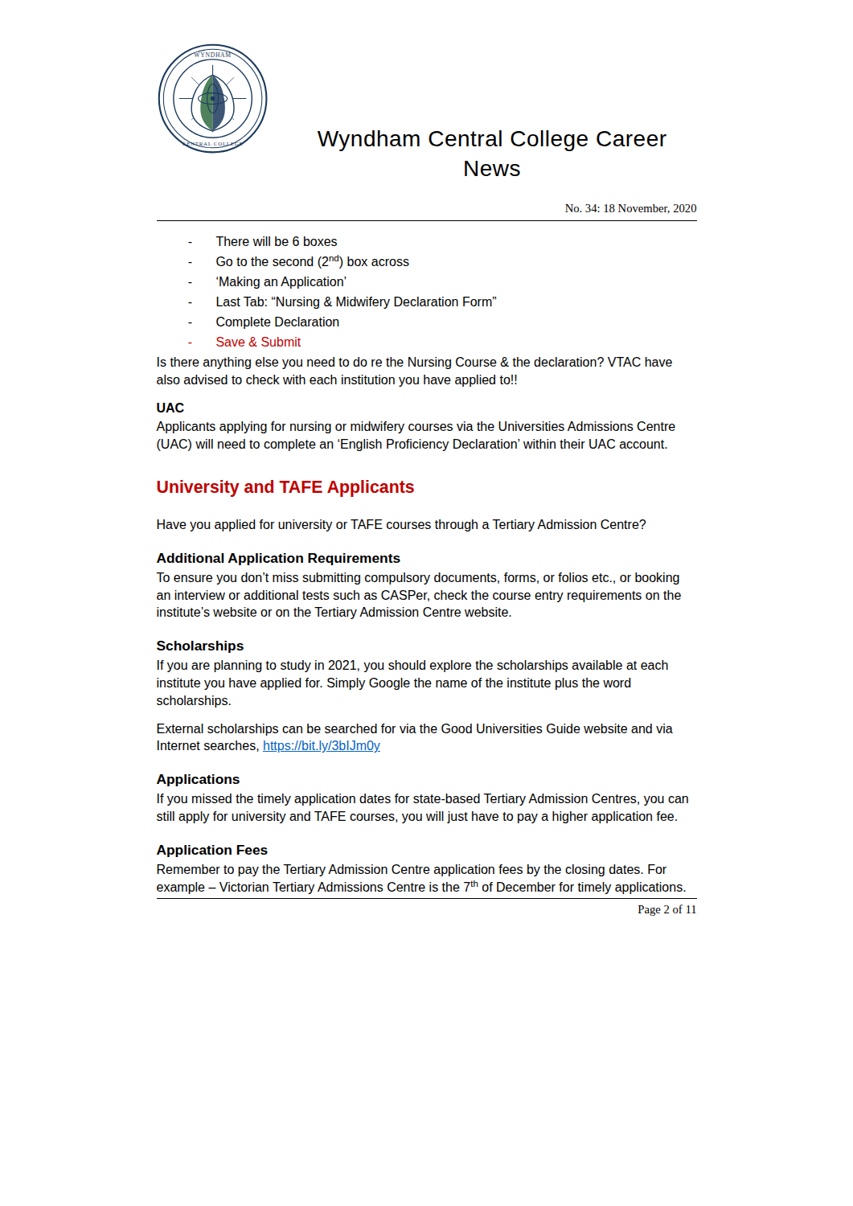WYNDHAM CENTRAL COLLEGE
Wyndham Central College Career News
No. 34: 18 November, 2020
There will be 6 boxes
Go to the second (2nd) box across
‘Making an Application’
Last Tab: “Nursing & Midwifery Declaration Form”
Complete Declaration
Save & Submit
Is there anything else you need to do re the Nursing Course & the declaration? VTAC have also advised to check with each institution you have applied to!!
UAC
Applicants applying for nursing or midwifery courses via the Universities Admissions Centre (UAC) will need to complete an ‘English Proficiency Declaration’ within their UAC account.
University and TAFE Applicants
Have you applied for university or TAFE courses through a Tertiary Admission Centre?
Additional Application Requirements
To ensure you don’t miss submitting compulsory documents, forms, or folios etc., or booking an interview or additional tests such as CASPer, check the course entry requirements on the institute’s website or on the Tertiary Admission Centre website.
Scholarships
If you are planning to study in 2021, you should explore the scholarships available at each institute you have applied for. Simply Google the name of the institute plus the word scholarships.
External scholarships can be searched for via the Good Universities Guide website and via Internet searches, https://bit.ly/3bIJm0y
Applications
If you missed the timely application dates for state-based Tertiary Admission Centres, you can still apply for university and TAFE courses, you will just have to pay a higher application fee.
Application Fees
Remember to pay the Tertiary Admission Centre application fees by the closing dates. For example – Victorian Tertiary Admissions Centre is the 7th of December for timely applications.
Page 2 of 11